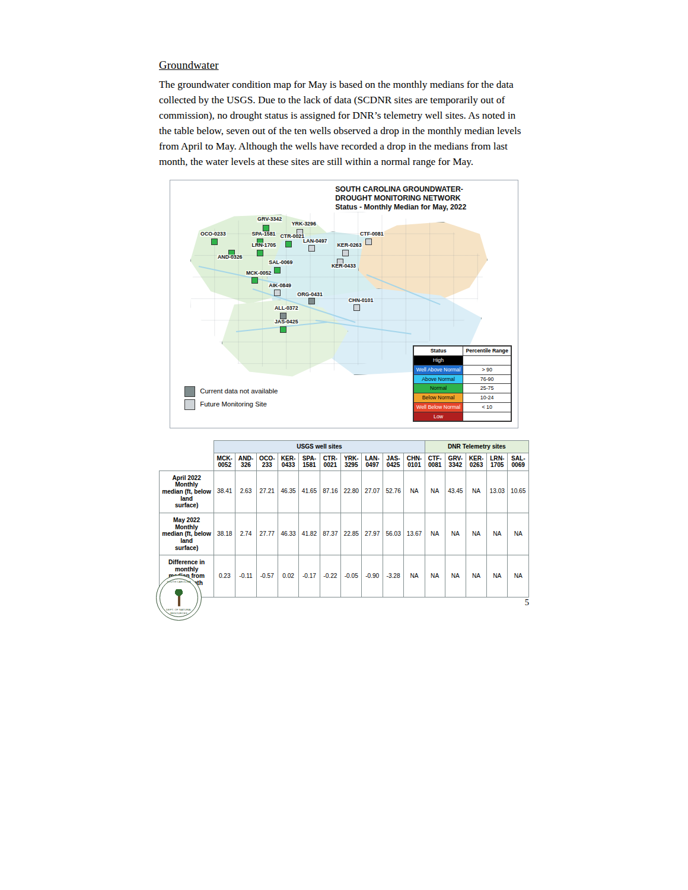Groundwater
The groundwater condition map for May is based on the monthly medians for the data collected by the USGS. Due to the lack of data (SCDNR sites are temporarily out of commission), no drought status is assigned for DNR’s telemetry well sites. As noted in the table below, seven out of the ten wells observed a drop in the monthly median levels from April to May. Although the wells have recorded a drop in the medians from last month, the water levels at these sites are still within a normal range for May.
SOUTH CAROLINA GROUNDWATER-
DROUGHT MONITORING NETWORK
Status - Monthly Median for May, 2022
GRV-3342 YRK-3296 OCO-0233 SPA-1581 CTR-0021 LAN-0497 CTF-0081 AND-0326 LRN-1705 KER-0263 KER-0433 SAL-0069 MCK-0052 AIK-0849 ORG-0431 CHN-0101 ALL-0372 JAS-0425
Current data not available
Future Monitoring Site
| Status | Percentile Range |
| --- | --- |
| High | |
| Well Above Normal | > 90 |
| Above Normal | 76-90 |
| Normal | 25-75 |
| Below Normal | 10-24 |
| Well Below Normal | < 10 |
| Low | |
| | USGS well sites | DNR Telemetry sites |
| --- | --- | --- |
| MCK- 0052 | AND- 326 | OCO- 233 | KER- 0433 | SPA- 1581 | CTR- 0021 | YRK- 3295 | LAN- 0497 | JAS- 0425 | CHN- 0101 | CTF- 0081 | GRV- 3342 | KER- 0263 | LRN- 1705 | SAL- 0069 |
| April 2022 Monthly median (ft, below land surface) | 38.41 | 2.63 | 27.21 | 46.35 | 41.65 | 87.16 | 22.80 | 27.07 | 52.76 | NA | NA | 43.45 | NA | 13.03 | 10.65 |
| May 2022 Monthly median (ft, below land surface) | 38.18 | 2.74 | 27.77 | 46.33 | 41.82 | 87.37 | 22.85 | 27.97 | 56.03 | 13.67 | NA | NA | NA | NA | NA |
| Difference in monthly median from past month (ft) | 0.23 | -0.11 | -0.57 | 0.02 | -0.17 | -0.22 | -0.05 | -0.90 | -3.28 | NA | NA | NA | NA | NA | NA |
5
South Carolina
Dept. of Natural Resources